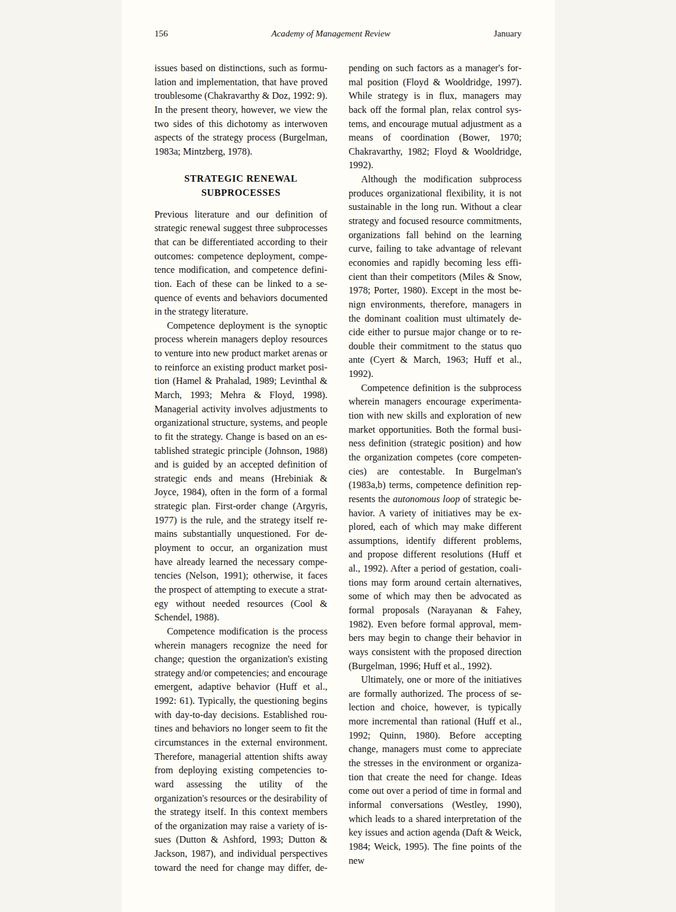156 Academy of Management Review January
issues based on distinctions, such as formulation and implementation, that have proved troublesome (Chakravarthy & Doz, 1992: 9). In the present theory, however, we view the two sides of this dichotomy as interwoven aspects of the strategy process (Burgelman, 1983a; Mintzberg, 1978).
Strategic Renewal Subprocesses
Previous literature and our definition of strategic renewal suggest three subprocesses that can be differentiated according to their outcomes: competence deployment, competence modification, and competence definition. Each of these can be linked to a sequence of events and behaviors documented in the strategy literature.
Competence deployment is the synoptic process wherein managers deploy resources to venture into new product market arenas or to reinforce an existing product market position (Hamel & Prahalad, 1989; Levinthal & March, 1993; Mehra & Floyd, 1998). Managerial activity involves adjustments to organizational structure, systems, and people to fit the strategy. Change is based on an established strategic principle (Johnson, 1988) and is guided by an accepted definition of strategic ends and means (Hrebiniak & Joyce, 1984), often in the form of a formal strategic plan. First-order change (Argyris, 1977) is the rule, and the strategy itself remains substantially unquestioned. For deployment to occur, an organization must have already learned the necessary competencies (Nelson, 1991); otherwise, it faces the prospect of attempting to execute a strategy without needed resources (Cool & Schendel, 1988).
Competence modification is the process wherein managers recognize the need for change; question the organization's existing strategy and/or competencies; and encourage emergent, adaptive behavior (Huff et al., 1992: 61). Typically, the questioning begins with day-to-day decisions. Established routines and behaviors no longer seem to fit the circumstances in the external environment. Therefore, managerial attention shifts away from deploying existing competencies toward assessing the utility of the organization's resources or the desirability of the strategy itself. In this context members of the organization may raise a variety of issues (Dutton & Ashford, 1993; Dutton & Jackson, 1987), and individual perspectives toward the need for change may differ, depending on such factors as a manager's formal position (Floyd & Wooldridge, 1997). While strategy is in flux, managers may back off the formal plan, relax control systems, and encourage mutual adjustment as a means of coordination (Bower, 1970; Chakravarthy, 1982; Floyd & Wooldridge, 1992).
Although the modification subprocess produces organizational flexibility, it is not sustainable in the long run. Without a clear strategy and focused resource commitments, organizations fall behind on the learning curve, failing to take advantage of relevant economies and rapidly becoming less efficient than their competitors (Miles & Snow, 1978; Porter, 1980). Except in the most benign environments, therefore, managers in the dominant coalition must ultimately decide either to pursue major change or to redouble their commitment to the status quo ante (Cyert & March, 1963; Huff et al., 1992).
Competence definition is the subprocess wherein managers encourage experimentation with new skills and exploration of new market opportunities. Both the formal business definition (strategic position) and how the organization competes (core competencies) are contestable. In Burgelman's (1983a,b) terms, competence definition represents the autonomous loop of strategic behavior. A variety of initiatives may be explored, each of which may make different assumptions, identify different problems, and propose different resolutions (Huff et al., 1992). After a period of gestation, coalitions may form around certain alternatives, some of which may then be advocated as formal proposals (Narayanan & Fahey, 1982). Even before formal approval, members may begin to change their behavior in ways consistent with the proposed direction (Burgelman, 1996; Huff et al., 1992).
Ultimately, one or more of the initiatives are formally authorized. The process of selection and choice, however, is typically more incremental than rational (Huff et al., 1992; Quinn, 1980). Before accepting change, managers must come to appreciate the stresses in the environment or organization that create the need for change. Ideas come out over a period of time in formal and informal conversations (Westley, 1990), which leads to a shared interpretation of the key issues and action agenda (Daft & Weick, 1984; Weick, 1995). The fine points of the new